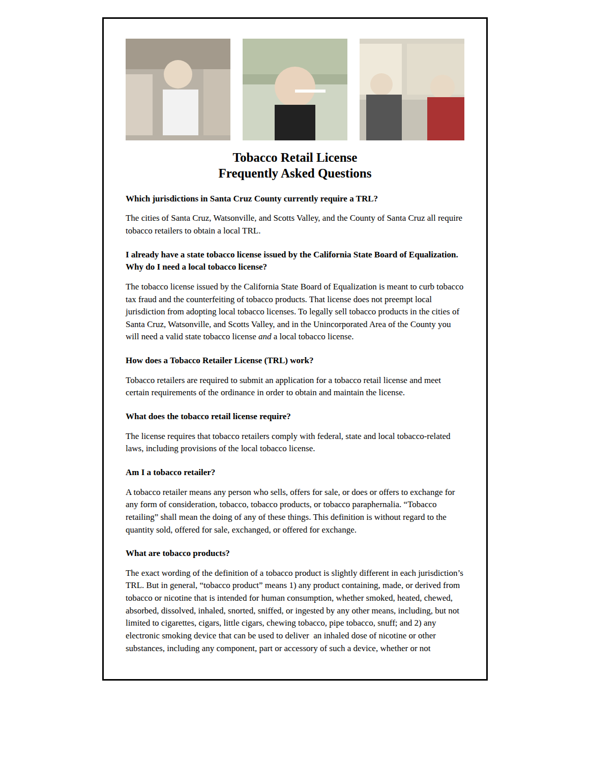Tobacco Retail LicenseFrequently Asked Questions
Which jurisdictions in Santa Cruz County currently require a TRL?
The cities of Santa Cruz, Watsonville, and Scotts Valley, and the County of Santa Cruz all require tobacco retailers to obtain a local TRL.
I already have a state tobacco license issued by the California State Board of Equalization. Why do I need a local tobacco license?
The tobacco license issued by the California State Board of Equalization is meant to curb tobacco tax fraud and the counterfeiting of tobacco products. That license does not preempt local jurisdiction from adopting local tobacco licenses. To legally sell tobacco products in the cities of Santa Cruz, Watsonville, and Scotts Valley, and in the Unincorporated Area of the County you will need a valid state tobacco license and a local tobacco license.
How does a Tobacco Retailer License (TRL) work?
Tobacco retailers are required to submit an application for a tobacco retail license and meet certain requirements of the ordinance in order to obtain and maintain the license.
What does the tobacco retail license require?
The license requires that tobacco retailers comply with federal, state and local tobacco-related laws, including provisions of the local tobacco license.
Am I a tobacco retailer?
A tobacco retailer means any person who sells, offers for sale, or does or offers to exchange for any form of consideration, tobacco, tobacco products, or tobacco paraphernalia. “Tobacco retailing” shall mean the doing of any of these things. This definition is without regard to the quantity sold, offered for sale, exchanged, or offered for exchange.
What are tobacco products?
The exact wording of the definition of a tobacco product is slightly different in each jurisdiction’s TRL. But in general, “tobacco product” means 1) any product containing, made, or derived from tobacco or nicotine that is intended for human consumption, whether smoked, heated, chewed, absorbed, dissolved, inhaled, snorted, sniffed, or ingested by any other means, including, but not limited to cigarettes, cigars, little cigars, chewing tobacco, pipe tobacco, snuff; and 2) any electronic smoking device that can be used to deliver an inhaled dose of nicotine or other substances, including any component, part or accessory of such a device, whether or not